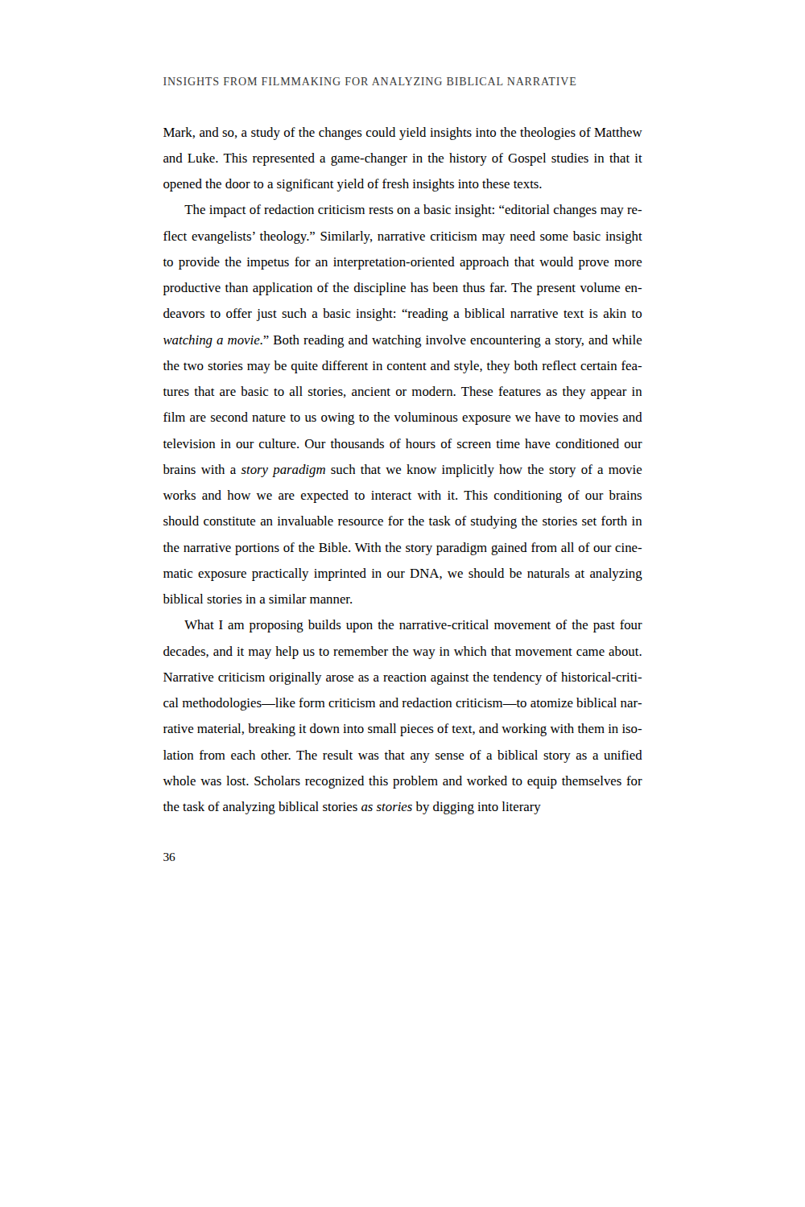Insights from Filmmaking for Analyzing Biblical Narrative
Mark, and so, a study of the changes could yield insights into the theologies of Matthew and Luke. This represented a game-changer in the history of Gospel studies in that it opened the door to a significant yield of fresh insights into these texts.
The impact of redaction criticism rests on a basic insight: “editorial changes may reflect evangelists’ theology.” Similarly, narrative criticism may need some basic insight to provide the impetus for an interpretation-oriented approach that would prove more productive than application of the discipline has been thus far. The present volume endeavors to offer just such a basic insight: “reading a biblical narrative text is akin to watching a movie.” Both reading and watching involve encountering a story, and while the two stories may be quite different in content and style, they both reflect certain features that are basic to all stories, ancient or modern. These features as they appear in film are second nature to us owing to the voluminous exposure we have to movies and television in our culture. Our thousands of hours of screen time have conditioned our brains with a story paradigm such that we know implicitly how the story of a movie works and how we are expected to interact with it. This conditioning of our brains should constitute an invaluable resource for the task of studying the stories set forth in the narrative portions of the Bible. With the story paradigm gained from all of our cinematic exposure practically imprinted in our DNA, we should be naturals at analyzing biblical stories in a similar manner.
What I am proposing builds upon the narrative-critical movement of the past four decades, and it may help us to remember the way in which that movement came about. Narrative criticism originally arose as a reaction against the tendency of historical-critical methodologies—like form criticism and redaction criticism—to atomize biblical narrative material, breaking it down into small pieces of text, and working with them in isolation from each other. The result was that any sense of a biblical story as a unified whole was lost. Scholars recognized this problem and worked to equip themselves for the task of analyzing biblical stories as stories by digging into literary
36